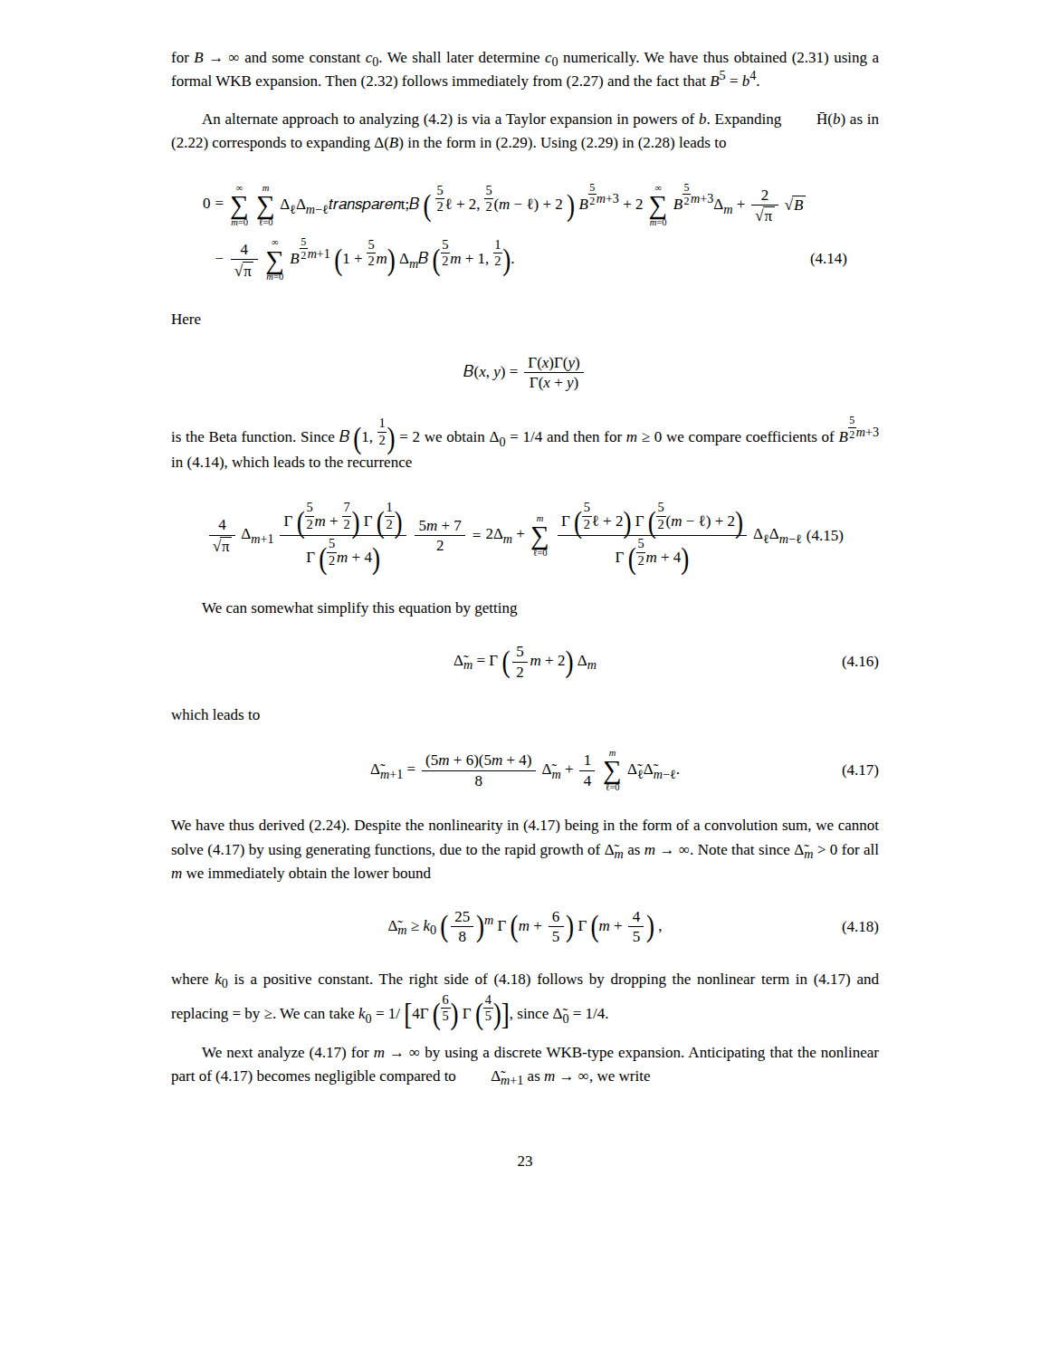for B → ∞ and some constant c0. We shall later determine c0 numerically. We have thus obtained (2.31) using a formal WKB expansion. Then (2.32) follows immediately from (2.27) and the fact that B5 = b4.
An alternate approach to analyzing (4.2) is via a Taylor expansion in powers of b. Expanding H̄(b) as in (2.22) corresponds to expanding Δ(B) in the form in (2.29). Using (2.29) in (2.28) leads to
| 0 | = | ∞ ∑ m =0 m ∑ ℓ=0 Δ ℓ Δ m −ℓ 𝑡𝑟𝑎𝑛𝑠𝑝𝑎𝑟𝑒𝑛t; 𝐵 ( 5 2 ℓ + 2, 5 2 ( m − ℓ) + 2 ) B 5 2 m +3 + 2 ∞ ∑ m =0 B 5 2 m +3 Δ m + 2 √ π √ B | |
| | − | 4 √ π ∞ ∑ m =0 B 5 2 m +1 ( 1 + 5 2 m ) Δ m 𝐵 ( 5 2 m + 1, 1 2 ) . | (4.14) |
Here
𝐵(x, y) = Γ(x)Γ(y) Γ(x + y)
is the Beta function. Since 𝐵 (1, 12) = 2 we obtain Δ0 = 1/4 and then for m ≥ 0 we compare coefficients of B52 m+3 in (4.14), which leads to the recurrence
| 4 √ π Δ m +1 Γ ( 5 2 m + 7 2 ) Γ ( 1 2 ) Γ ( 5 2 m + 4 ) 5 m + 7 2 | = | 2Δ m + m ∑ ℓ=0 Γ ( 5 2 ℓ + 2 ) Γ ( 5 2 ( m − ℓ) + 2 ) Γ ( 5 2 m + 4 ) Δ ℓ Δ m −ℓ | (4.15) |
We can somewhat simplify this equation by getting
Δ̃m = Γ (52 m + 2) Δm
(4.16)
which leads to
Δ̃m+1 = (5m + 6)(5m + 4) 8 Δ̃m + 14 m∑ℓ=0 Δ̃ℓΔ̃m−ℓ.
(4.17)
We have thus derived (2.24). Despite the nonlinearity in (4.17) being in the form of a convolution sum, we cannot solve (4.17) by using generating functions, due to the rapid growth of Δ̃m as m → ∞. Note that since Δ̃m > 0 for all m we immediately obtain the lower bound
Δ̃m ≥ k0 (258)m Γ (m + 65) Γ (m + 45) ,
(4.18)
where k0 is a positive constant. The right side of (4.18) follows by dropping the nonlinear term in (4.17) and replacing = by ≥. We can take k0 = 1/ [4Γ (65) Γ (45)], since Δ̃0 = 1/4.
We next analyze (4.17) for m → ∞ by using a discrete WKB-type expansion. Anticipating that the nonlinear part of (4.17) becomes negligible compared to Δ̃m+1 as m → ∞, we write
23